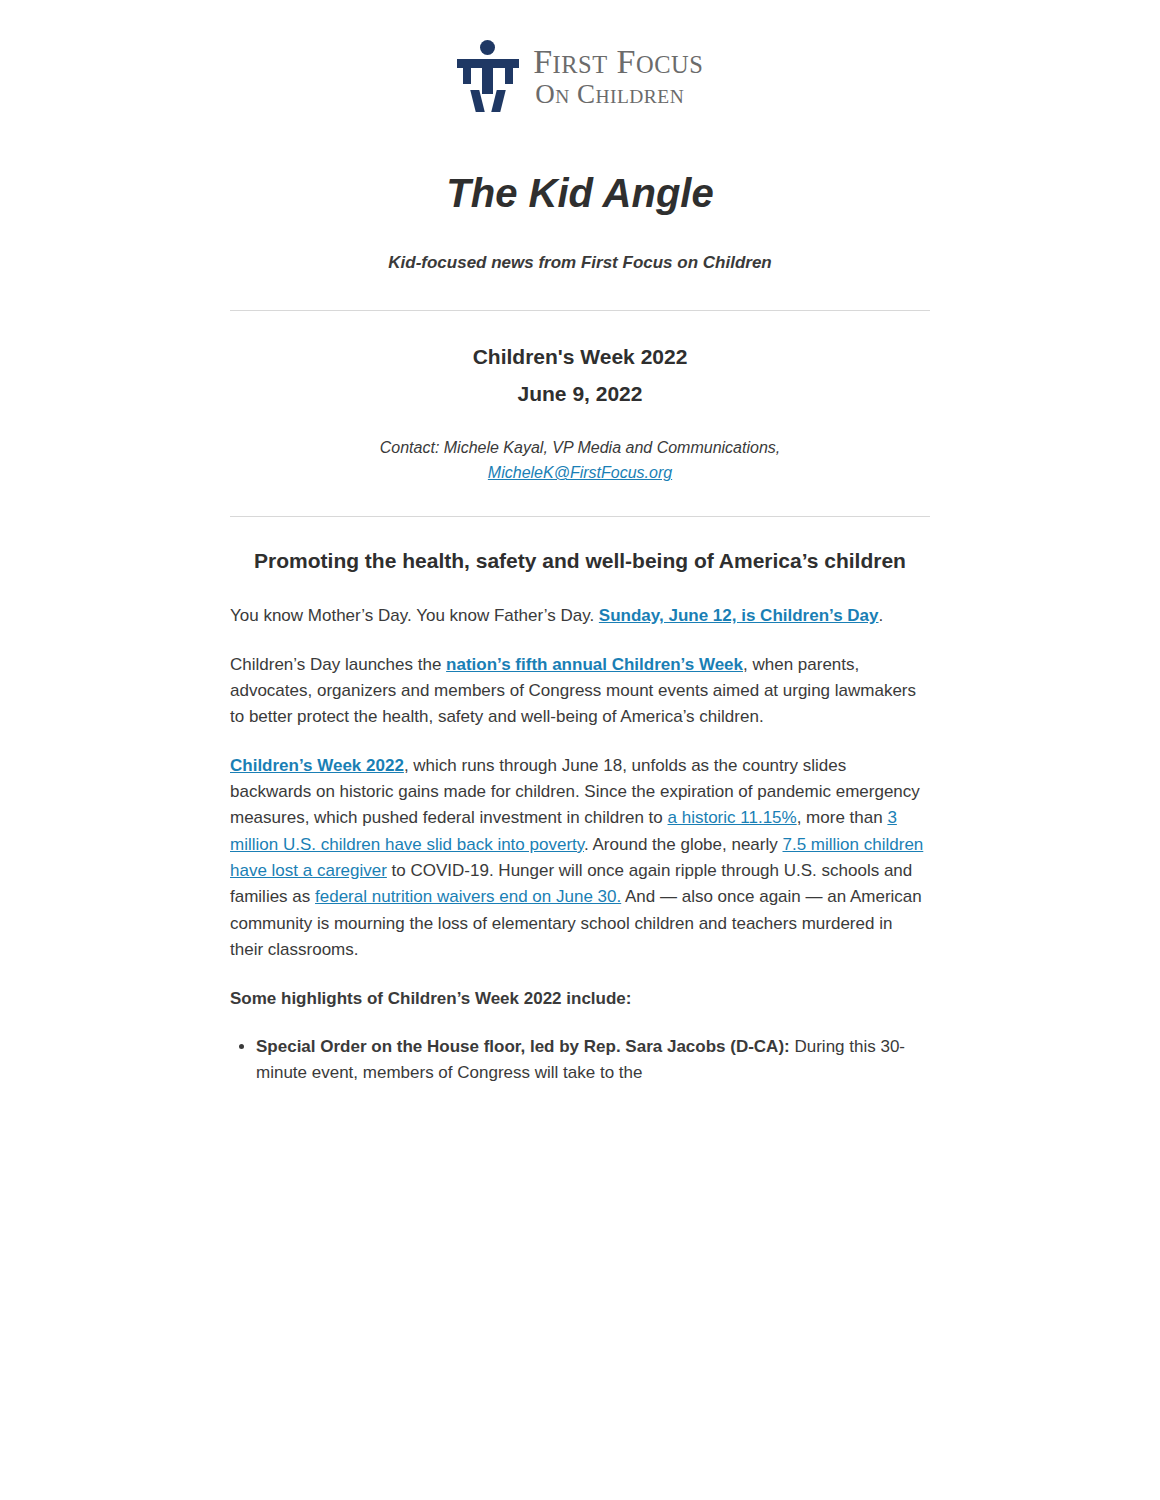FIRST FOCUS
ON CHILDREN
The Kid Angle
Kid-focused news from First Focus on Children
Children's Week 2022
June 9, 2022
Contact: Michele Kayal, VP Media and Communications,
MicheleK@FirstFocus.org
Promoting the health, safety and well-being of America’s children
You know Mother’s Day. You know Father’s Day. Sunday, June 12, is Children’s Day.
Children’s Day launches the nation’s fifth annual Children’s Week, when parents, advocates, organizers and members of Congress mount events aimed at urging lawmakers to better protect the health, safety and well-being of America’s children.
Children’s Week 2022, which runs through June 18, unfolds as the country slides backwards on historic gains made for children. Since the expiration of pandemic emergency measures, which pushed federal investment in children to a historic 11.15%, more than 3 million U.S. children have slid back into poverty. Around the globe, nearly 7.5 million children have lost a caregiver to COVID-19. Hunger will once again ripple through U.S. schools and families as federal nutrition waivers end on June 30. And — also once again — an American community is mourning the loss of elementary school children and teachers murdered in their classrooms.
Some highlights of Children’s Week 2022 include:
Special Order on the House floor, led by Rep. Sara Jacobs (D-CA): During this 30-minute event, members of Congress will take to the